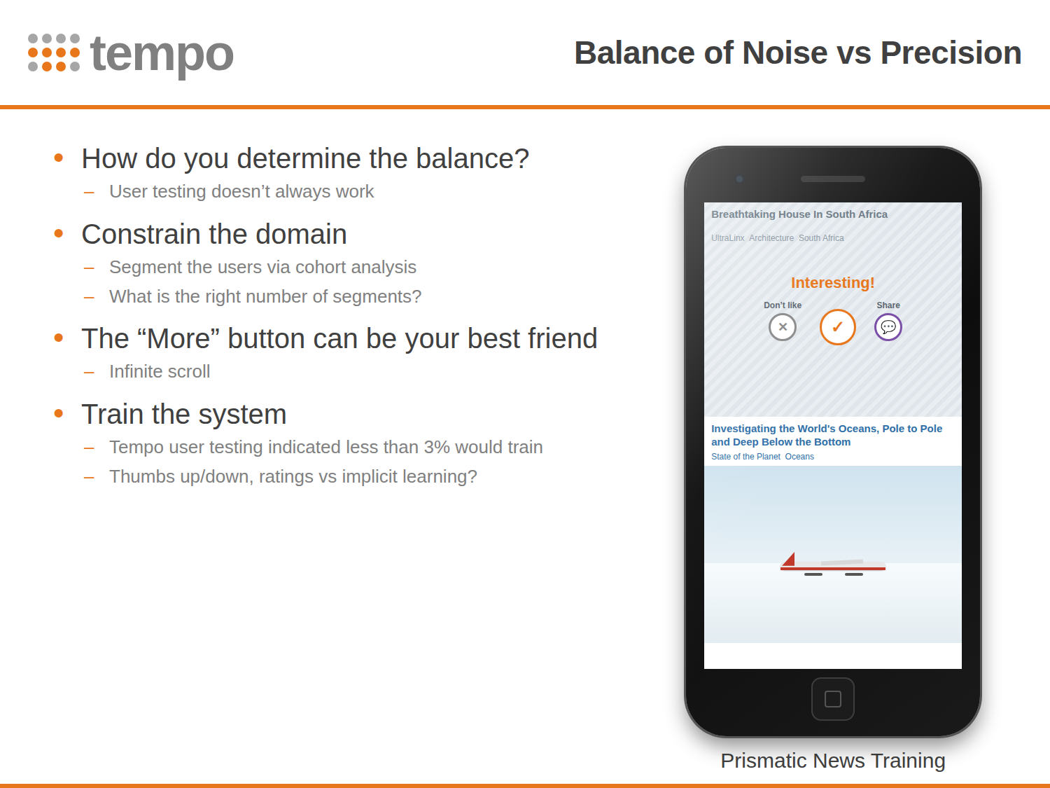tempo
Balance of Noise vs Precision
How do you determine the balance?
User testing doesn’t always work
Constrain the domain
Segment the users via cohort analysis
What is the right number of segments?
The “More” button can be your best friend
Infinite scroll
Train the system
Tempo user testing indicated less than 3% would train
Thumbs up/down, ratings vs implicit learning?
Breathtaking House In South Africa
UltraLinx Architecture South Africa
Interesting!
Don’t like
✕
✓
Share
💬
Investigating the World's Oceans, Pole to Pole and Deep Below the Bottom
State of the Planet Oceans
Prismatic News Training